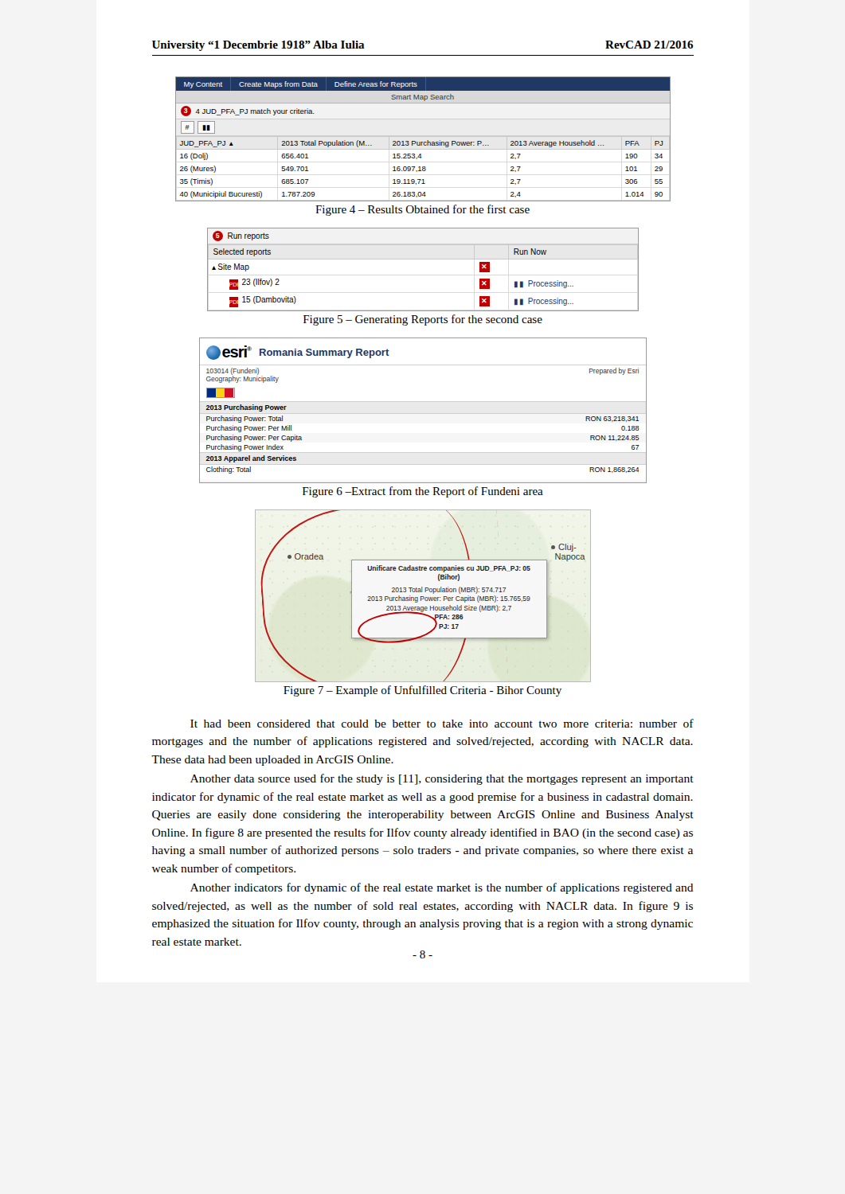University “1 Decembrie 1918” Alba Iulia
RevCAD 21/2016
My Content Create Maps from Data Define Areas for Reports
Smart Map Search
3 4 JUD_PFA_PJ match your criteria.
# ▮▮
| JUD_PFA_PJ ▲ | 2013 Total Population (M… | 2013 Purchasing Power: P… | 2013 Average Household … | PFA | PJ |
| --- | --- | --- | --- | --- | --- |
| 16 (Dolj) | 656.401 | 15.253,4 | 2,7 | 190 | 34 |
| 26 (Mures) | 549.701 | 16.097,18 | 2,7 | 101 | 29 |
| 35 (Timis) | 685.107 | 19.119,71 | 2,7 | 306 | 55 |
| 40 (Municipiul Bucuresti) | 1.787.209 | 26.183,04 | 2,4 | 1.014 | 90 |
Figure 4 – Results Obtained for the first case
5 Run reports
| Selected reports | | Run Now |
| --- | --- | --- |
| ▴ Site Map | ✕ | |
| PDF 23 (Ilfov) 2 | ✕ | ▮▮ Processing... |
| PDF 15 (Dambovita) | ✕ | ▮▮ Processing... |
Figure 5 – Generating Reports for the second case
esri®
Romania Summary Report
103014 (Fundeni)
Geography: Municipality
Prepared by Esri
2013 Purchasing Power
Purchasing Power: Total RON 63,218,341
Purchasing Power: Per Mill 0.188
Purchasing Power: Per Capita RON 11,224.85
Purchasing Power Index 67
2013 Apparel and Services
Clothing: Total RON 1,868,264
Figure 6 –Extract from the Report of Fundeni area
Oradea
Cluj-
Napoca
Unificare Cadastre companies cu JUD_PFA_PJ: 05 (Bihor)
2013 Total Population (MBR): 574.717
2013 Purchasing Power: Per Capita (MBR): 15.765,59
2013 Average Household Size (MBR): 2,7
PFA: 286
PJ: 17
Figure 7 – Example of Unfulfilled Criteria - Bihor County
It had been considered that could be better to take into account two more criteria: number of mortgages and the number of applications registered and solved/rejected, according with NACLR data. These data had been uploaded in ArcGIS Online.
Another data source used for the study is [11], considering that the mortgages represent an important indicator for dynamic of the real estate market as well as a good premise for a business in cadastral domain. Queries are easily done considering the interoperability between ArcGIS Online and Business Analyst Online. In figure 8 are presented the results for Ilfov county already identified in BAO (in the second case) as having a small number of authorized persons – solo traders - and private companies, so where there exist a weak number of competitors.
Another indicators for dynamic of the real estate market is the number of applications registered and solved/rejected, as well as the number of sold real estates, according with NACLR data. In figure 9 is emphasized the situation for Ilfov county, through an analysis proving that is a region with a strong dynamic real estate market.
- 8 -